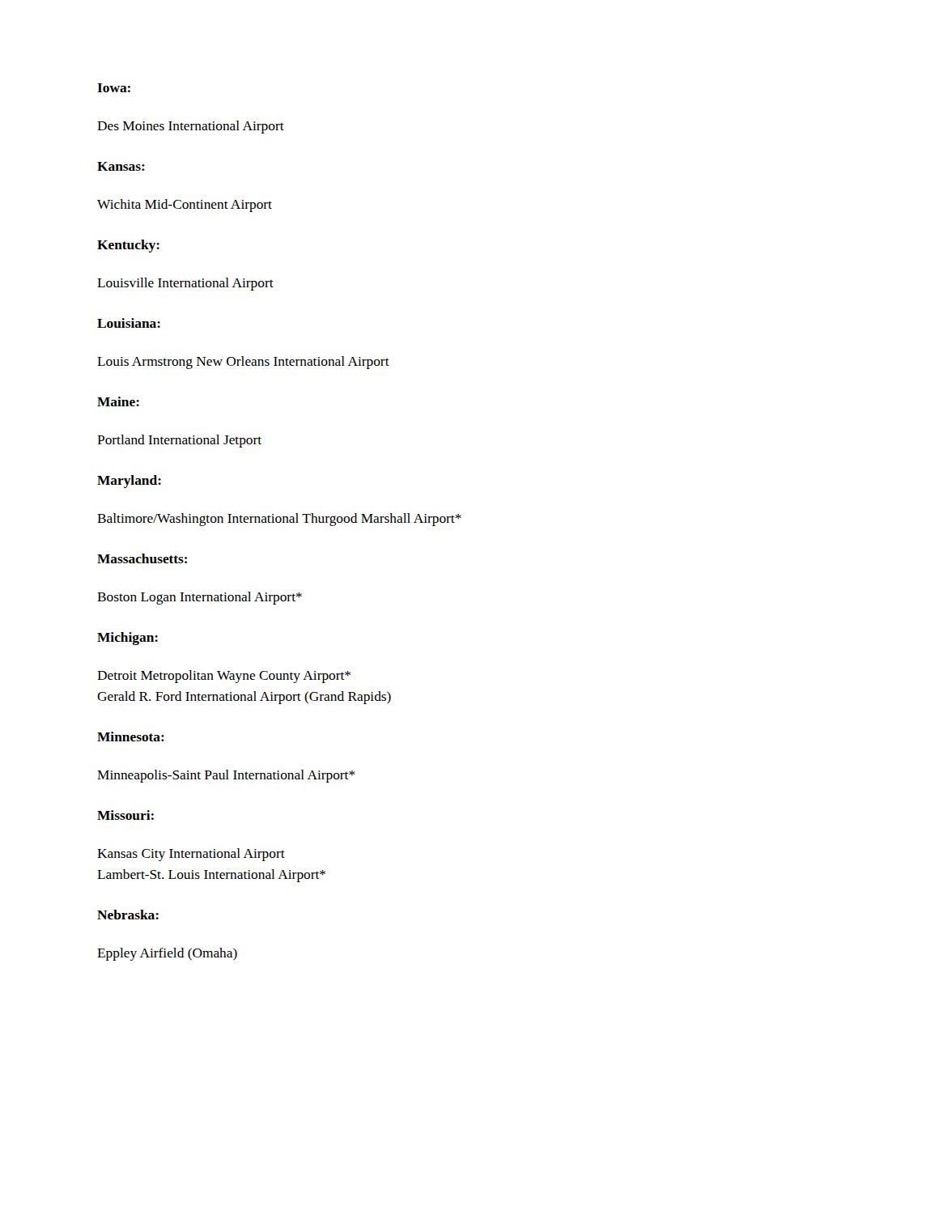Iowa:
Des Moines International Airport
Kansas:
Wichita Mid-Continent Airport
Kentucky:
Louisville International Airport
Louisiana:
Louis Armstrong New Orleans International Airport
Maine:
Portland International Jetport
Maryland:
Baltimore/Washington International Thurgood Marshall Airport*
Massachusetts:
Boston Logan International Airport*
Michigan:
Detroit Metropolitan Wayne County Airport*
Gerald R. Ford International Airport (Grand Rapids)
Minnesota:
Minneapolis-Saint Paul International Airport*
Missouri:
Kansas City International Airport
Lambert-St. Louis International Airport*
Nebraska:
Eppley Airfield (Omaha)